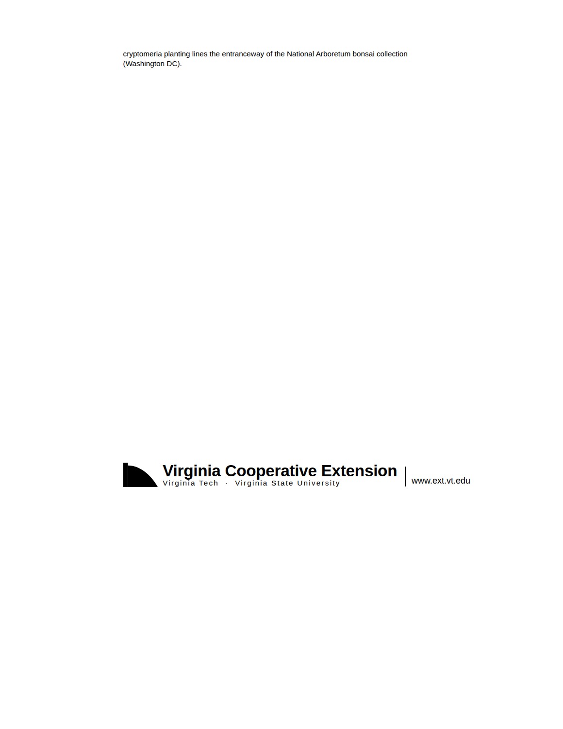cryptomeria planting lines the entranceway of the National Arboretum bonsai collection (Washington DC).
Virginia Cooperative Extension Virginia Tech · Virginia State University
www.ext.vt.edu